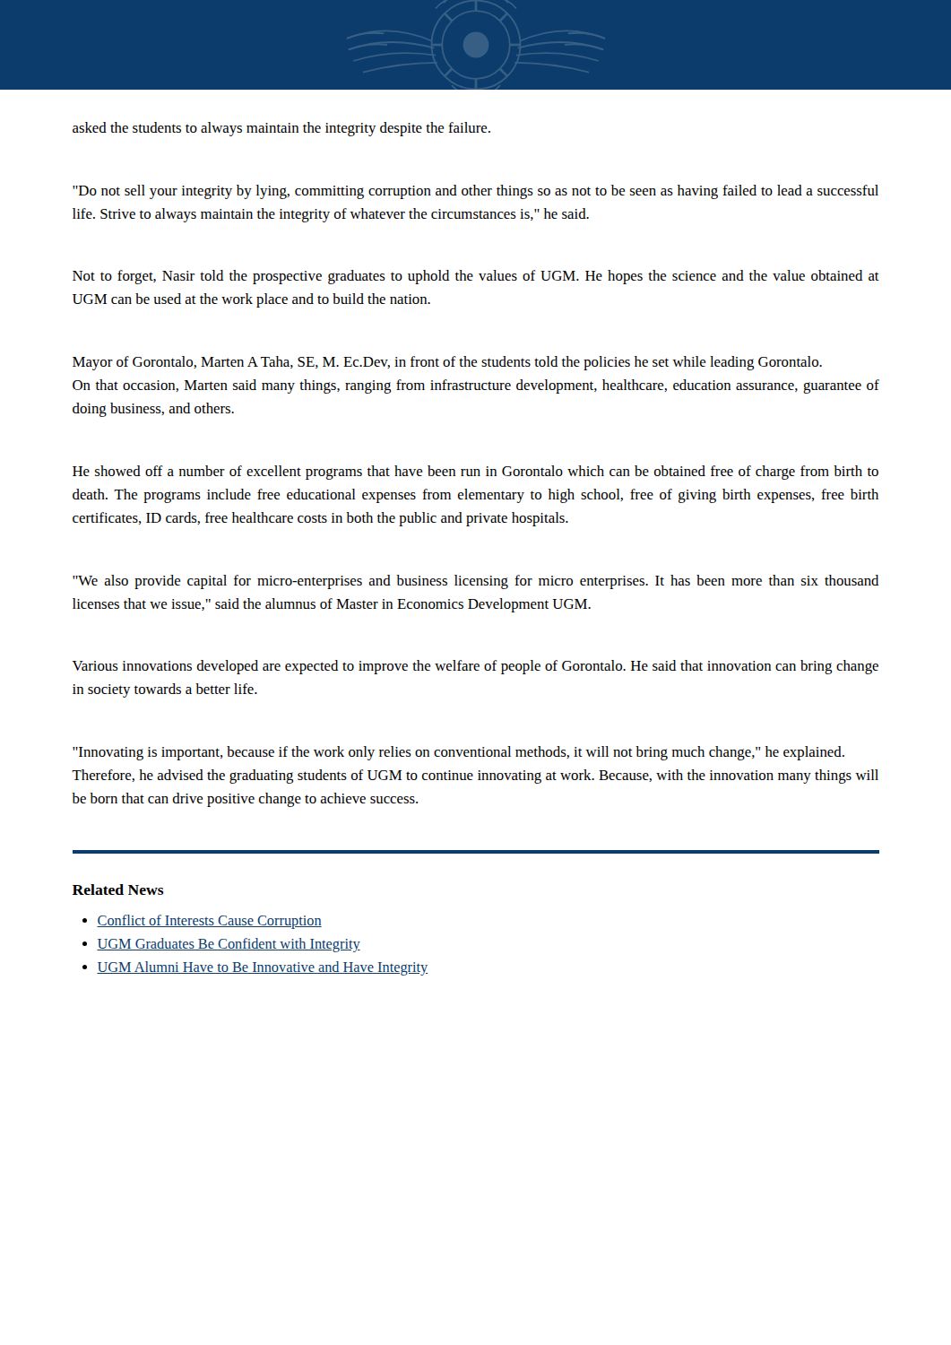asked the students to always maintain the integrity despite the failure.
"Do not sell your integrity by lying, committing corruption and other things so as not to be seen as having failed to lead a successful life. Strive to always maintain the integrity of whatever the circumstances is," he said.
Not to forget, Nasir told the prospective graduates to uphold the values of UGM. He hopes the science and the value obtained at UGM can be used at the work place and to build the nation.
Mayor of Gorontalo, Marten A Taha, SE, M. Ec.Dev, in front of the students told the policies he set while leading Gorontalo.
On that occasion, Marten said many things, ranging from infrastructure development, healthcare, education assurance, guarantee of doing business, and others.
He showed off a number of excellent programs that have been run in Gorontalo which can be obtained free of charge from birth to death. The programs include free educational expenses from elementary to high school, free of giving birth expenses, free birth certificates, ID cards, free healthcare costs in both the public and private hospitals.
"We also provide capital for micro-enterprises and business licensing for micro enterprises. It has been more than six thousand licenses that we issue," said the alumnus of Master in Economics Development UGM.
Various innovations developed are expected to improve the welfare of people of Gorontalo. He said that innovation can bring change in society towards a better life.
"Innovating is important, because if the work only relies on conventional methods, it will not bring much change," he explained.
Therefore, he advised the graduating students of UGM to continue innovating at work. Because, with the innovation many things will be born that can drive positive change to achieve success.
Related News
Conflict of Interests Cause Corruption
UGM Graduates Be Confident with Integrity
UGM Alumni Have to Be Innovative and Have Integrity